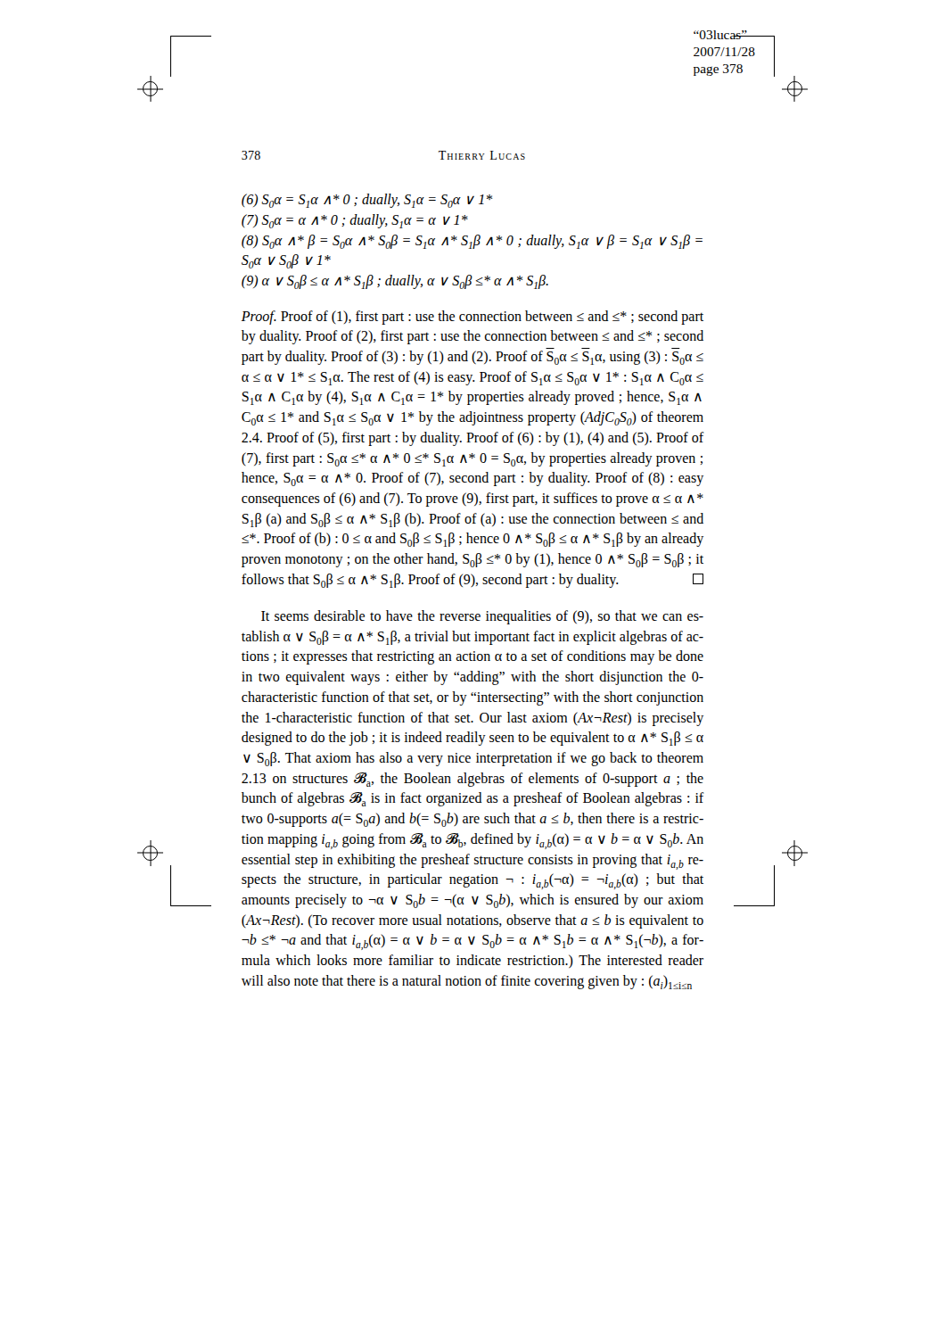“03lucas”
2007/11/28
page 378
378
Thierry Lucas
(6) S0α = S1α ∧* 0 ; dually, S1α = S0α ∨ 1*
(7) S0α = α ∧* 0 ; dually, S1α = α ∨ 1*
(8) S0α ∧* β = S0α ∧* S0β = S1α ∧* S1β ∧* 0 ; dually, S1α ∨ β = S1α ∨ S1β = S0α ∨ S0β ∨ 1*
(9) α ∨ S0β ≤ α ∧* S1β ; dually, α ∨ S0β ≤* α ∧* S1β.
Proof. Proof of (1), first part : use the connection between ≤ and ≤* ; second part by duality. Proof of (2), first part : use the connection between ≤ and ≤* ; second part by duality. Proof of (3) : by (1) and (2). Proof of S0α ≤ S1α, using (3) : S0α ≤ α ≤ α ∨ 1* ≤ S1α. The rest of (4) is easy. Proof of S1α ≤ S0α ∨ 1* : S1α ∧ C0α ≤ S1α ∧ C1α by (4), S1α ∧ C1α = 1* by properties already proved ; hence, S1α ∧ C0α ≤ 1* and S1α ≤ S0α ∨ 1* by the adjointness property (AdjC0S0) of theorem 2.4. Proof of (5), first part : by duality. Proof of (6) : by (1), (4) and (5). Proof of (7), first part : S0α ≤* α ∧* 0 ≤* S1α ∧* 0 = S0α, by properties already proven ; hence, S0α = α ∧* 0. Proof of (7), second part : by duality. Proof of (8) : easy consequences of (6) and (7). To prove (9), first part, it suffices to prove α ≤ α ∧* S1β (a) and S0β ≤ α ∧* S1β (b). Proof of (a) : use the connection between ≤ and ≤*. Proof of (b) : 0 ≤ α and S0β ≤ S1β ; hence 0 ∧* S0β ≤ α ∧* S1β by an already proven monotony ; on the other hand, S0β ≤* 0 by (1), hence 0 ∧* S0β = S0β ; it follows that S0β ≤ α ∧* S1β. Proof of (9), second part : by duality.
It seems desirable to have the reverse inequalities of (9), so that we can establish α ∨ S0β = α ∧* S1β, a trivial but important fact in explicit algebras of actions ; it expresses that restricting an action α to a set of conditions may be done in two equivalent ways : either by “adding” with the short disjunction the 0-characteristic function of that set, or by “intersecting” with the short conjunction the 1-characteristic function of that set. Our last axiom (Ax¬Rest) is precisely designed to do the job ; it is indeed readily seen to be equivalent to α ∧* S1β ≤ α ∨ S0β. That axiom has also a very nice interpretation if we go back to theorem 2.13 on structures 𝓑a, the Boolean algebras of elements of 0-support a ; the bunch of algebras 𝓑a is in fact organized as a presheaf of Boolean algebras : if two 0-supports a(= S0a) and b(= S0b) are such that a ≤ b, then there is a restriction mapping ia,b going from 𝓑a to 𝓑b, defined by ia,b(α) = α ∨ b = α ∨ S0b. An essential step in exhibiting the presheaf structure consists in proving that ia,b respects the structure, in particular negation ¬ : ia,b(¬α) = ¬ia,b(α) ; but that amounts precisely to ¬α ∨ S0b = ¬(α ∨ S0b), which is ensured by our axiom (Ax¬Rest). (To recover more usual notations, observe that a ≤ b is equivalent to ¬b ≤* ¬a and that ia,b(α) = α ∨ b = α ∨ S0b = α ∧* S1b = α ∧* S1(¬b), a formula which looks more familiar to indicate restriction.) The interested reader will also note that there is a natural notion of finite covering given by : (ai)1≤i≤n